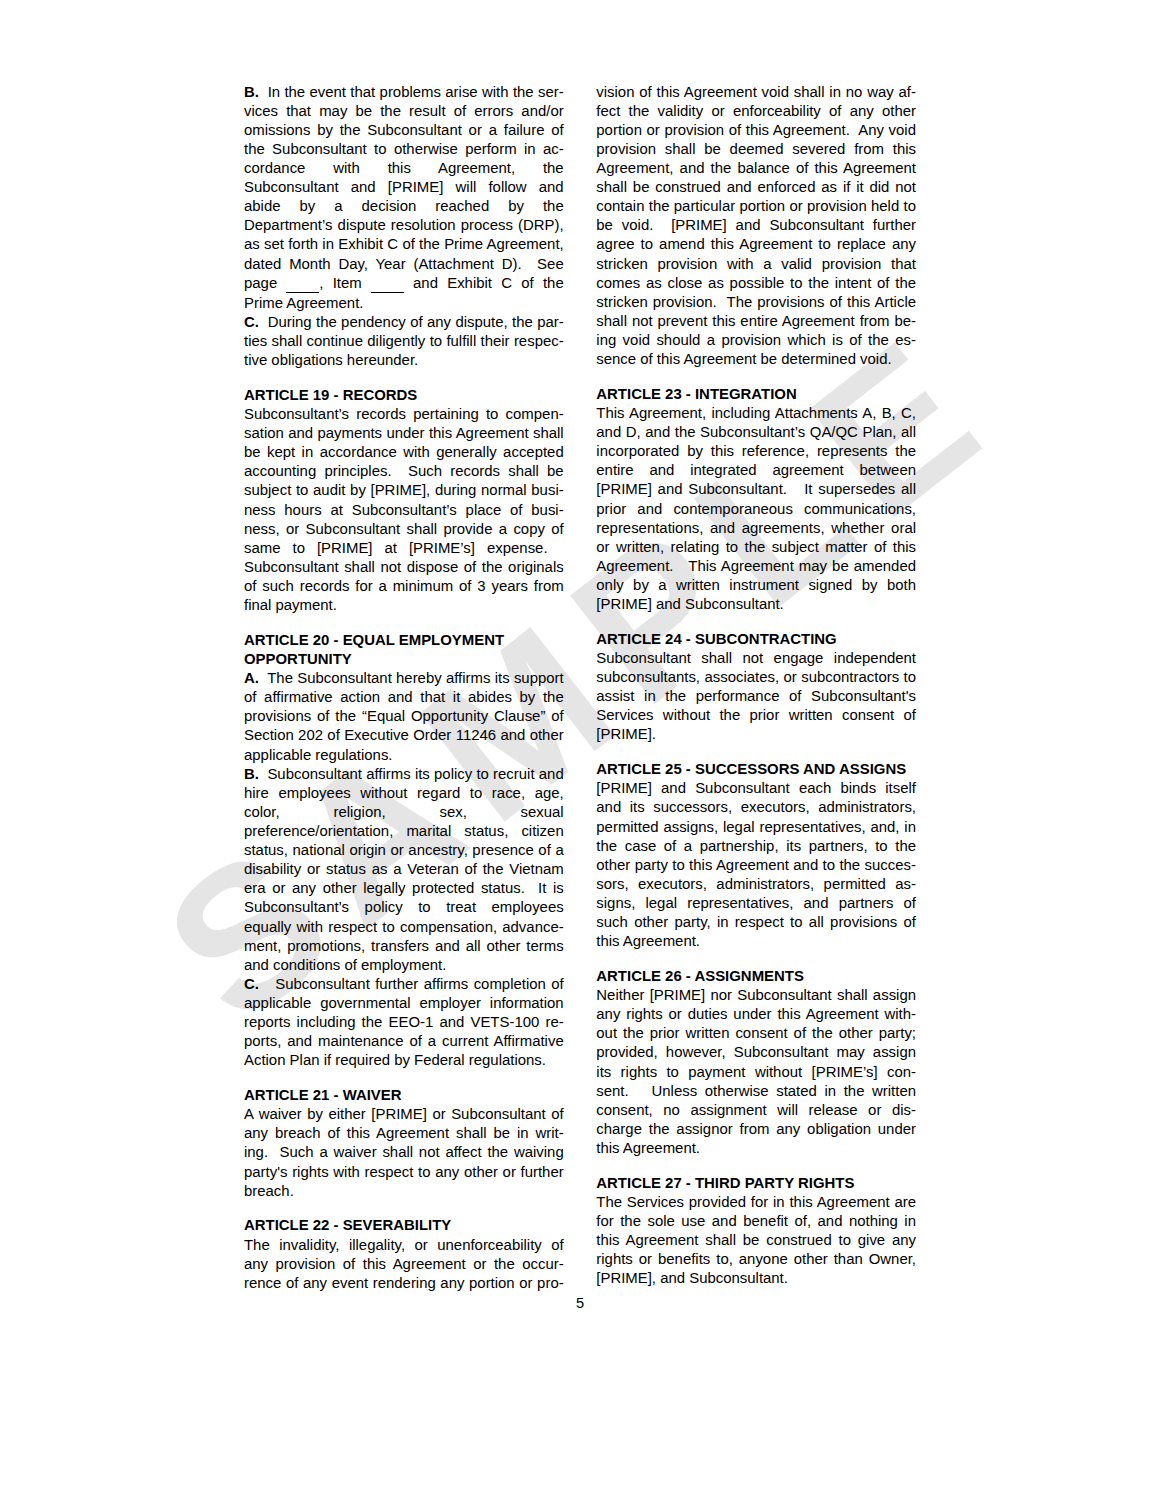SAMPLE
B. In the event that problems arise with the services that may be the result of errors and/or omissions by the Subconsultant or a failure of the Subconsultant to otherwise perform in accordance with this Agreement, the Subconsultant and [PRIME] will follow and abide by a decision reached by the Department’s dispute resolution process (DRP), as set forth in Exhibit C of the Prime Agreement, dated Month Day, Year (Attachment D). See page , Item and Exhibit C of the Prime Agreement.
C. During the pendency of any dispute, the parties shall continue diligently to fulfill their respective obligations hereunder.
ARTICLE 19 - RECORDS
Subconsultant’s records pertaining to compensation and payments under this Agreement shall be kept in accordance with generally accepted accounting principles. Such records shall be subject to audit by [PRIME], during normal business hours at Subconsultant’s place of business, or Subconsultant shall provide a copy of same to [PRIME] at [PRIME’s] expense. Subconsultant shall not dispose of the originals of such records for a minimum of 3 years from final payment.
ARTICLE 20 - EQUAL EMPLOYMENT OPPORTUNITY
A. The Subconsultant hereby affirms its support of affirmative action and that it abides by the provisions of the “Equal Opportunity Clause” of Section 202 of Executive Order 11246 and other applicable regulations.
B. Subconsultant affirms its policy to recruit and hire employees without regard to race, age, color, religion, sex, sexual preference/orientation, marital status, citizen status, national origin or ancestry, presence of a disability or status as a Veteran of the Vietnam era or any other legally protected status. It is Subconsultant’s policy to treat employees equally with respect to compensation, advancement, promotions, transfers and all other terms and conditions of employment.
C. Subconsultant further affirms completion of applicable governmental employer information reports including the EEO-1 and VETS-100 reports, and maintenance of a current Affirmative Action Plan if required by Federal regulations.
ARTICLE 21 - WAIVER
A waiver by either [PRIME] or Subconsultant of any breach of this Agreement shall be in writing. Such a waiver shall not affect the waiving party's rights with respect to any other or further breach.
ARTICLE 22 - SEVERABILITY
The invalidity, illegality, or unenforceability of any provision of this Agreement or the occurrence of any event rendering any portion or provision of this Agreement void shall in no way affect the validity or enforceability of any other portion or provision of this Agreement. Any void provision shall be deemed severed from this Agreement, and the balance of this Agreement shall be construed and enforced as if it did not contain the particular portion or provision held to be void. [PRIME] and Subconsultant further agree to amend this Agreement to replace any stricken provision with a valid provision that comes as close as possible to the intent of the stricken provision. The provisions of this Article shall not prevent this entire Agreement from being void should a provision which is of the essence of this Agreement be determined void.
ARTICLE 23 - INTEGRATION
This Agreement, including Attachments A, B, C, and D, and the Subconsultant’s QA/QC Plan, all incorporated by this reference, represents the entire and integrated agreement between [PRIME] and Subconsultant. It supersedes all prior and contemporaneous communications, representations, and agreements, whether oral or written, relating to the subject matter of this Agreement. This Agreement may be amended only by a written instrument signed by both [PRIME] and Subconsultant.
ARTICLE 24 - SUBCONTRACTING
Subconsultant shall not engage independent subconsultants, associates, or subcontractors to assist in the performance of Subconsultant's Services without the prior written consent of [PRIME].
ARTICLE 25 - SUCCESSORS AND ASSIGNS
[PRIME] and Subconsultant each binds itself and its successors, executors, administrators, permitted assigns, legal representatives, and, in the case of a partnership, its partners, to the other party to this Agreement and to the successors, executors, administrators, permitted assigns, legal representatives, and partners of such other party, in respect to all provisions of this Agreement.
ARTICLE 26 - ASSIGNMENTS
Neither [PRIME] nor Subconsultant shall assign any rights or duties under this Agreement without the prior written consent of the other party; provided, however, Subconsultant may assign its rights to payment without [PRIME’s] consent. Unless otherwise stated in the written consent, no assignment will release or discharge the assignor from any obligation under this Agreement.
ARTICLE 27 - THIRD PARTY RIGHTS
The Services provided for in this Agreement are for the sole use and benefit of, and nothing in this Agreement shall be construed to give any rights or benefits to, anyone other than Owner, [PRIME], and Subconsultant.
5